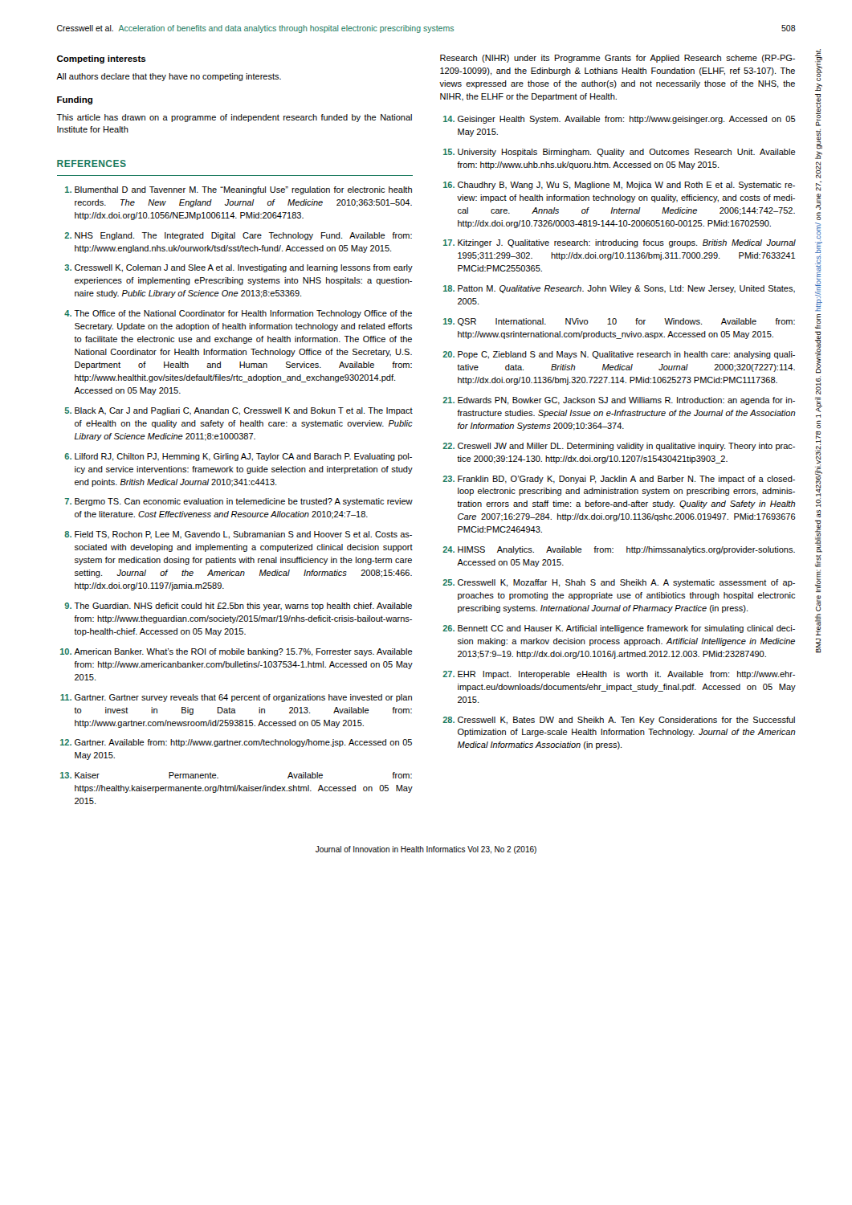BMJ Health Care Inform: first published as 10.14236/jhi.v23i2.178 on 1 April 2016. Downloaded from http://informatics.bmj.com/ on June 27, 2022 by guest. Protected by copyright.
508 Cresswell et al. Acceleration of benefits and data analytics through hospital electronic prescribing systems
Competing interests
All authors declare that they have no competing interests.
Funding
This article has drawn on a programme of independent research funded by the National Institute for Health
REFERENCES
Blumenthal D and Tavenner M. The “Meaningful Use” regulation for electronic health records. The New England Journal of Medicine 2010;363:501–504. http://dx.doi.org/10.1056/NEJMp1006114. PMid:20647183.
NHS England. The Integrated Digital Care Technology Fund. Available from: http://www.england.nhs.uk/ourwork/tsd/sst/tech-fund/. Accessed on 05 May 2015.
Cresswell K, Coleman J and Slee A et al. Investigating and learning lessons from early experiences of implementing ePrescribing systems into NHS hospitals: a questionnaire study. Public Library of Science One 2013;8:e53369.
The Office of the National Coordinator for Health Information Technology Office of the Secretary. Update on the adoption of health information technology and related efforts to facilitate the electronic use and exchange of health information. The Office of the National Coordinator for Health Information Technology Office of the Secretary, U.S. Department of Health and Human Services. Available from: http://www.healthit.gov/sites/default/files/rtc_adoption_and_exchange9302014.pdf. Accessed on 05 May 2015.
Black A, Car J and Pagliari C, Anandan C, Cresswell K and Bokun T et al. The Impact of eHealth on the quality and safety of health care: a systematic overview. Public Library of Science Medicine 2011;8:e1000387.
Lilford RJ, Chilton PJ, Hemming K, Girling AJ, Taylor CA and Barach P. Evaluating policy and service interventions: framework to guide selection and interpretation of study end points. British Medical Journal 2010;341:c4413.
Bergmo TS. Can economic evaluation in telemedicine be trusted? A systematic review of the literature. Cost Effectiveness and Resource Allocation 2010;24:7–18.
Field TS, Rochon P, Lee M, Gavendo L, Subramanian S and Hoover S et al. Costs associated with developing and implementing a computerized clinical decision support system for medication dosing for patients with renal insufficiency in the long-term care setting. Journal of the American Medical Informatics 2008;15:466. http://dx.doi.org/10.1197/jamia.m2589.
The Guardian. NHS deficit could hit £2.5bn this year, warns top health chief. Available from: http://www.theguardian.com/society/2015/mar/19/nhs-deficit-crisis-bailout-warns-top-health-chief. Accessed on 05 May 2015.
American Banker. What’s the ROI of mobile banking? 15.7%, Forrester says. Available from: http://www.americanbanker.com/bulletins/-1037534-1.html. Accessed on 05 May 2015.
Gartner. Gartner survey reveals that 64 percent of organizations have invested or plan to invest in Big Data in 2013. Available from: http://www.gartner.com/newsroom/id/2593815. Accessed on 05 May 2015.
Gartner. Available from: http://www.gartner.com/technology/home.jsp. Accessed on 05 May 2015.
Kaiser Permanente. Available from: https://healthy.kaiserpermanente.org/html/kaiser/index.shtml. Accessed on 05 May 2015.
Research (NIHR) under its Programme Grants for Applied Research scheme (RP-PG-1209-10099), and the Edinburgh & Lothians Health Foundation (ELHF, ref 53-107). The views expressed are those of the author(s) and not necessarily those of the NHS, the NIHR, the ELHF or the Department of Health.
Geisinger Health System. Available from: http://www.geisinger.org. Accessed on 05 May 2015.
University Hospitals Birmingham. Quality and Outcomes Research Unit. Available from: http://www.uhb.nhs.uk/quoru.htm. Accessed on 05 May 2015.
Chaudhry B, Wang J, Wu S, Maglione M, Mojica W and Roth E et al. Systematic review: impact of health information technology on quality, efficiency, and costs of medical care. Annals of Internal Medicine 2006;144:742–752. http://dx.doi.org/10.7326/0003-4819-144-10-200605160-00125. PMid:16702590.
Kitzinger J. Qualitative research: introducing focus groups. British Medical Journal 1995;311:299–302. http://dx.doi.org/10.1136/bmj.311.7000.299. PMid:7633241 PMCid:PMC2550365.
Patton M. Qualitative Research. John Wiley & Sons, Ltd: New Jersey, United States, 2005.
QSR International. NVivo 10 for Windows. Available from: http://www.qsrinternational.com/products_nvivo.aspx. Accessed on 05 May 2015.
Pope C, Ziebland S and Mays N. Qualitative research in health care: analysing qualitative data. British Medical Journal 2000;320(7227):114. http://dx.doi.org/10.1136/bmj.320.7227.114. PMid:10625273 PMCid:PMC1117368.
Edwards PN, Bowker GC, Jackson SJ and Williams R. Introduction: an agenda for infrastructure studies. Special Issue on e-Infrastructure of the Journal of the Association for Information Systems 2009;10:364–374.
Creswell JW and Miller DL. Determining validity in qualitative inquiry. Theory into practice 2000;39:124-130. http://dx.doi.org/10.1207/s15430421tip3903_2.
Franklin BD, O’Grady K, Donyai P, Jacklin A and Barber N. The impact of a closed-loop electronic prescribing and administration system on prescribing errors, administration errors and staff time: a before-and-after study. Quality and Safety in Health Care 2007;16:279–284. http://dx.doi.org/10.1136/qshc.2006.019497. PMid:17693676 PMCid:PMC2464943.
HIMSS Analytics. Available from: http://himssanalytics.org/provider-solutions. Accessed on 05 May 2015.
Cresswell K, Mozaffar H, Shah S and Sheikh A. A systematic assessment of approaches to promoting the appropriate use of antibiotics through hospital electronic prescribing systems. International Journal of Pharmacy Practice (in press).
Bennett CC and Hauser K. Artificial intelligence framework for simulating clinical decision making: a markov decision process approach. Artificial Intelligence in Medicine 2013;57:9–19. http://dx.doi.org/10.1016/j.artmed.2012.12.003. PMid:23287490.
EHR Impact. Interoperable eHealth is worth it. Available from: http://www.ehr-impact.eu/downloads/documents/ehr_impact_study_final.pdf. Accessed on 05 May 2015.
Cresswell K, Bates DW and Sheikh A. Ten Key Considerations for the Successful Optimization of Large-scale Health Information Technology. Journal of the American Medical Informatics Association (in press).
Journal of Innovation in Health Informatics Vol 23, No 2 (2016)